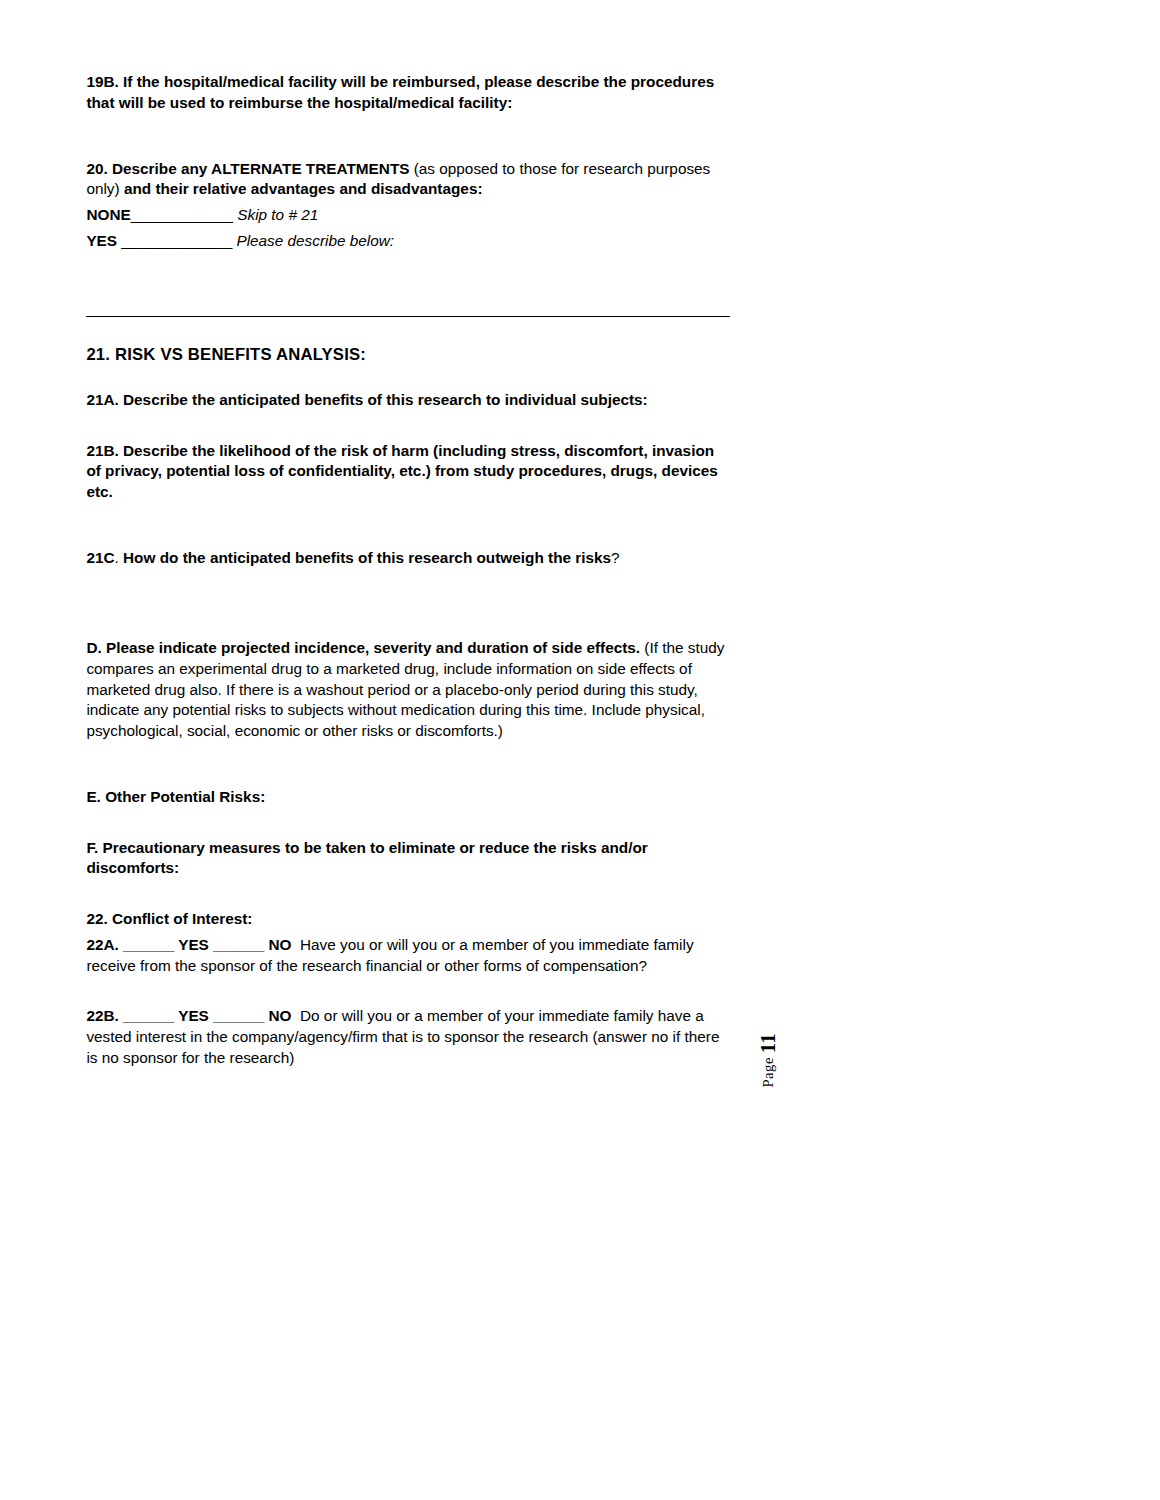19B. If the hospital/medical facility will be reimbursed, please describe the procedures that will be used to reimburse the hospital/medical facility:
20. Describe any ALTERNATE TREATMENTS (as opposed to those for research purposes only) and their relative advantages and disadvantages:
NONE____________ Skip to # 21
YES _____________ Please describe below:
21. RISK VS BENEFITS ANALYSIS:
21A. Describe the anticipated benefits of this research to individual subjects:
21B. Describe the likelihood of the risk of harm (including stress, discomfort, invasion of privacy, potential loss of confidentiality, etc.) from study procedures, drugs, devices etc.
21C. How do the anticipated benefits of this research outweigh the risks?
D. Please indicate projected incidence, severity and duration of side effects. (If the study compares an experimental drug to a marketed drug, include information on side effects of marketed drug also. If there is a washout period or a placebo-only period during this study, indicate any potential risks to subjects without medication during this time. Include physical, psychological, social, economic or other risks or discomforts.)
E. Other Potential Risks:
F. Precautionary measures to be taken to eliminate or reduce the risks and/or discomforts:
22. Conflict of Interest:
22A. ______ YES ______ NO Have you or will you or a member of you immediate family receive from the sponsor of the research financial or other forms of compensation?
22B. ______ YES ______ NO Do or will you or a member of your immediate family have a vested interest in the company/agency/firm that is to sponsor the research (answer no if there is no sponsor for the research)
Page 11